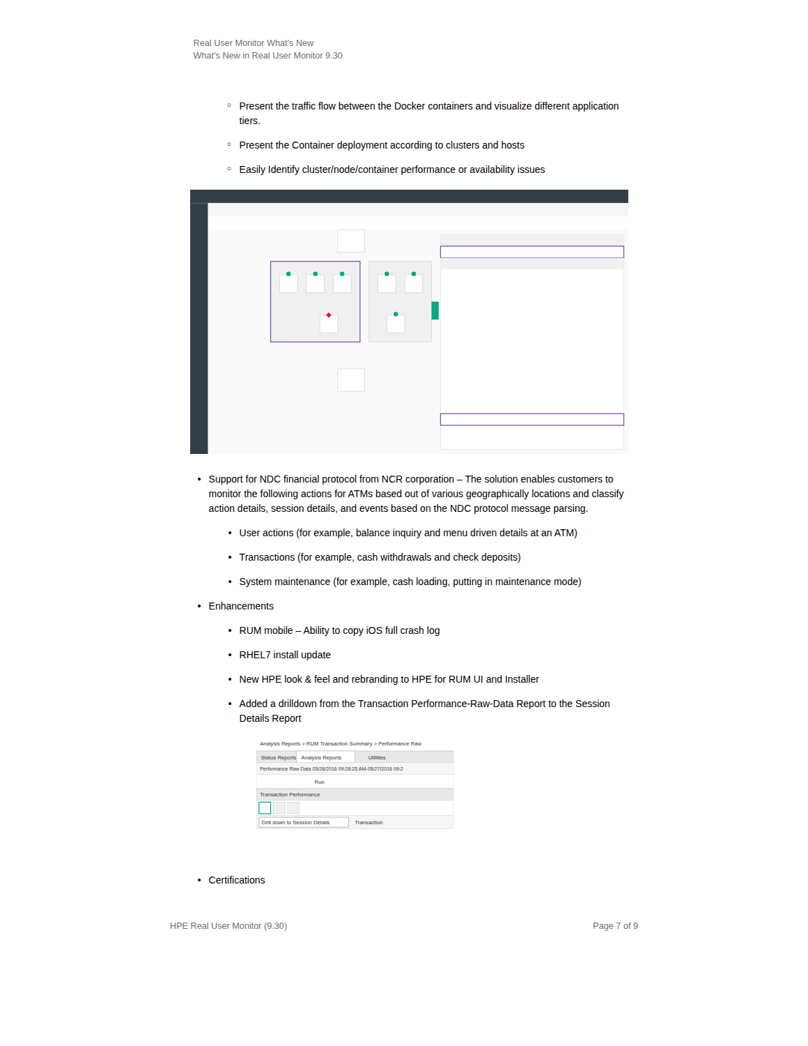Real User Monitor What's New
What's New in Real User Monitor 9.30
Present the traffic flow between the Docker containers and visualize different application tiers.
Present the Container deployment according to clusters and hosts
Easily Identify cluster/node/container performance or availability issues
Support for NDC financial protocol from NCR corporation – The solution enables customers to monitor the following actions for ATMs based out of various geographically locations and classify action details, session details, and events based on the NDC protocol message parsing.
User actions (for example, balance inquiry and menu driven details at an ATM)
Transactions (for example, cash withdrawals and check deposits)
System maintenance (for example, cash loading, putting in maintenance mode)
Enhancements
RUM mobile – Ability to copy iOS full crash log
RHEL7 install update
New HPE look & feel and rebranding to HPE for RUM UI and Installer
Added a drilldown from the Transaction Performance-Raw-Data Report to the Session Details Report
Certifications
HPE Real User Monitor (9.30)
Page 7 of 9